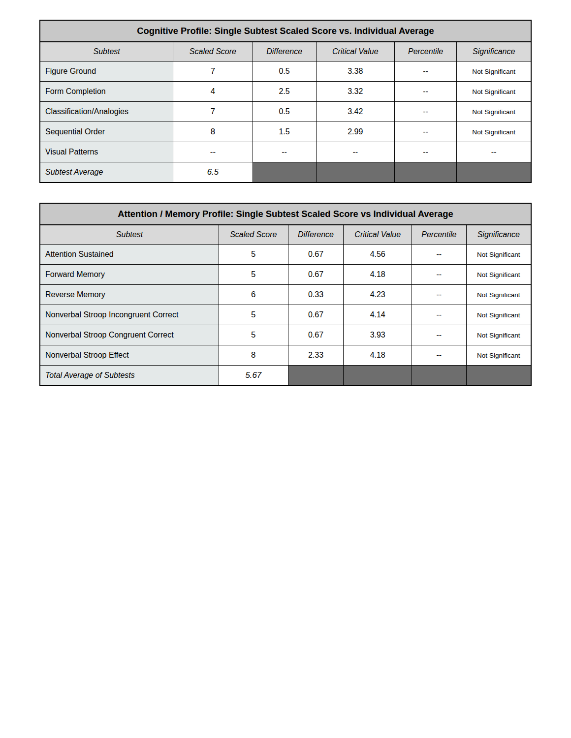Cognitive Profile: Single Subtest Scaled Score vs. Individual Average
| Subtest | Scaled Score | Difference | Critical Value | Percentile | Significance |
| --- | --- | --- | --- | --- | --- |
| Figure Ground | 7 | 0.5 | 3.38 | -- | Not Significant |
| Form Completion | 4 | 2.5 | 3.32 | -- | Not Significant |
| Classification/Analogies | 7 | 0.5 | 3.42 | -- | Not Significant |
| Sequential Order | 8 | 1.5 | 2.99 | -- | Not Significant |
| Visual Patterns | -- | -- | -- | -- | -- |
| Subtest Average | 6.5 | | | | |
Attention / Memory Profile: Single Subtest Scaled Score vs Individual Average
| Subtest | Scaled Score | Difference | Critical Value | Percentile | Significance |
| --- | --- | --- | --- | --- | --- |
| Attention Sustained | 5 | 0.67 | 4.56 | -- | Not Significant |
| Forward Memory | 5 | 0.67 | 4.18 | -- | Not Significant |
| Reverse Memory | 6 | 0.33 | 4.23 | -- | Not Significant |
| Nonverbal Stroop Incongruent Correct | 5 | 0.67 | 4.14 | -- | Not Significant |
| Nonverbal Stroop Congruent Correct | 5 | 0.67 | 3.93 | -- | Not Significant |
| Nonverbal Stroop Effect | 8 | 2.33 | 4.18 | -- | Not Significant |
| Total Average of Subtests | 5.67 | | | | |